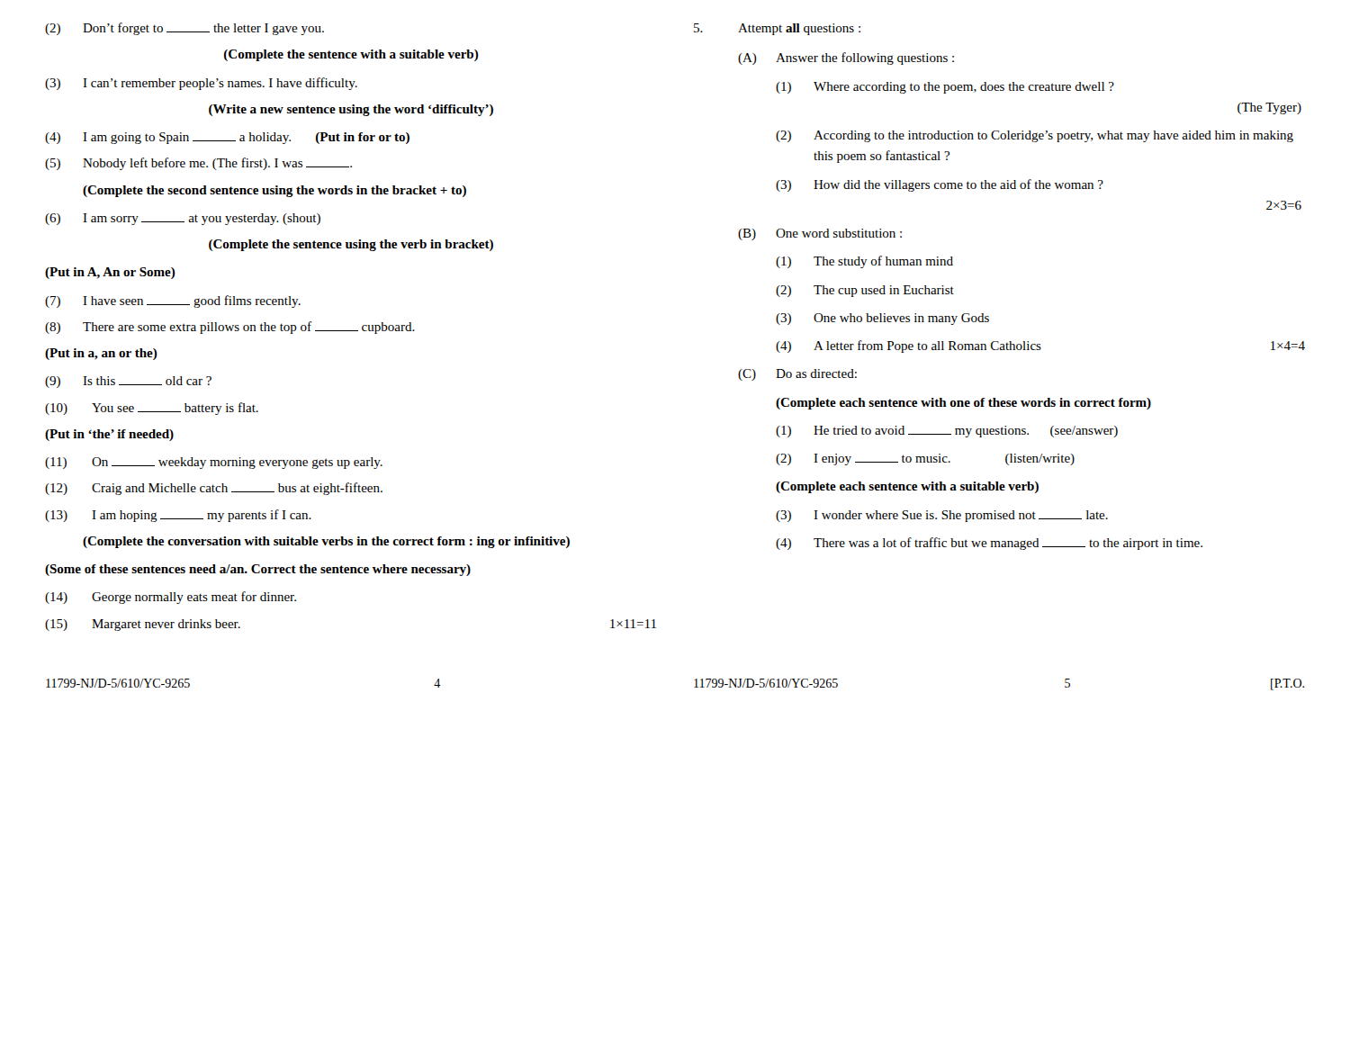(2)
Don’t forget to the letter I gave you.
(Complete the sentence with a suitable verb)
(3)
I can’t remember people’s names. I have difficulty.
(Write a new sentence using the word ‘difficulty’)
(4)
I am going to Spain a holiday. (Put in for or to)
(5)
Nobody left before me. (The first). I was .
(Complete the second sentence using the words in the bracket + to)
(6)
I am sorry at you yesterday. (shout)
(Complete the sentence using the verb in bracket)
(Put in A, An or Some)
(7)
I have seen good films recently.
(8)
There are some extra pillows on the top of cupboard.
(Put in a, an or the)
(9)
Is this old car ?
(10)
You see battery is flat.
(Put in ‘the’ if needed)
(11)
On weekday morning everyone gets up early.
(12)
Craig and Michelle catch bus at eight-fifteen.
(13)
I am hoping my parents if I can.
(Complete the conversation with suitable verbs in the correct form : ing or infinitive)
(Some of these sentences need a/an. Correct the sentence where necessary)
(14)
George normally eats meat for dinner.
(15)
Margaret never drinks beer. 1×11=11
11799-NJ/D-5/610/YC-9265
4
5.
Attempt all questions :
(A)
Answer the following questions :
(1)
Where according to the poem, does the creature dwell ?
(The Tyger)
(2)
According to the introduction to Coleridge’s poetry, what may have aided him in making this poem so fantastical ?
(3)
How did the villagers come to the aid of the woman ?
2×3=6
(B)
One word substitution :
(1)
The study of human mind
(2)
The cup used in Eucharist
(3)
One who believes in many Gods
(4)
A letter from Pope to all Roman Catholics 1×4=4
(C)
Do as directed:
(Complete each sentence with one of these words in correct form)
(1)
He tried to avoid my questions. (see/answer)
(2)
I enjoy to music. (listen/write)
(Complete each sentence with a suitable verb)
(3)
I wonder where Sue is. She promised not late.
(4)
There was a lot of traffic but we managed to the airport in time.
11799-NJ/D-5/610/YC-9265
5
[P.T.O.